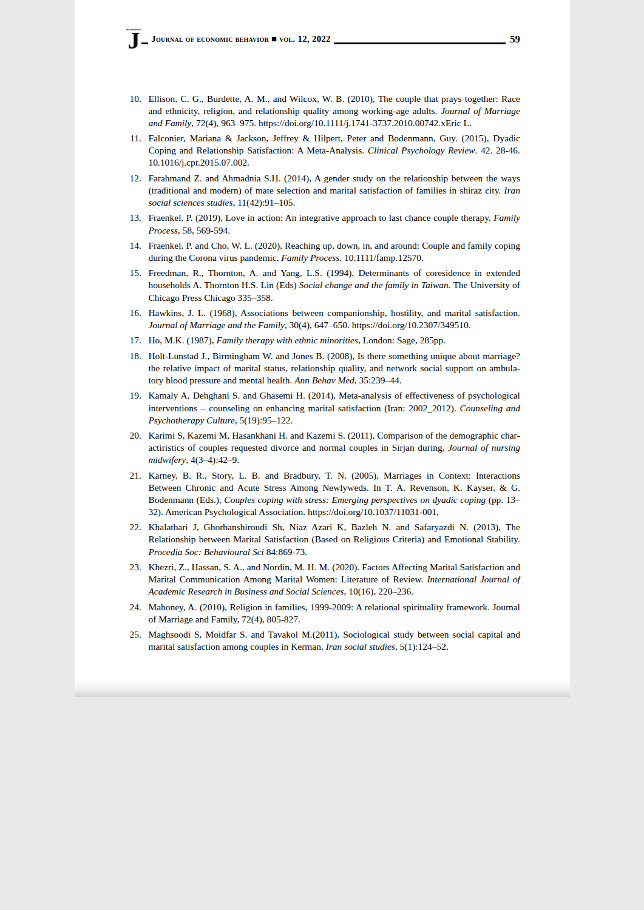international J
Journal of economic behavior ■ vol. 12, 2022
59
10. Ellison, C. G., Burdette, A. M., and Wilcox, W. B. (2010), The couple that prays together: Race and ethnicity, religion, and relationship quality among working-age adults. Journal of Marriage and Family, 72(4), 963–975. https://doi.org/10.1111/j.1741-3737.2010.00742.xEric L.
11. Falconier, Mariana & Jackson, Jeffrey & Hilpert, Peter and Bodenmann, Guy. (2015), Dyadic Coping and Relationship Satisfaction: A Meta-Analysis. Clinical Psychology Review. 42. 28-46. 10.1016/j.cpr.2015.07.002.
12. Farahmand Z. and Ahmadnia S.H. (2014), A gender study on the relationship between the ways (traditional and modern) of mate selection and marital satisfaction of families in shiraz city. Iran social sciences studies, 11(42):91–105.
13. Fraenkel, P. (2019), Love in action: An integrative approach to last chance couple therapy, Family Process, 58, 569-594.
14. Fraenkel, P. and Cho, W. L. (2020), Reaching up, down, in, and around: Couple and family coping during the Corona virus pandemic, Family Process, 10.1111/famp.12570.
15. Freedman, R., Thornton, A. and Yang, L.S. (1994), Determinants of coresidence in extended households A. Thornton H.S. Lin (Eds) Social change and the family in Taiwan. The University of Chicago Press Chicago 335–358.
16. Hawkins, J. L. (1968), Associations between companionship, hostility, and marital satisfaction. Journal of Marriage and the Family, 30(4), 647–650. https://doi.org/10.2307/349510.
17. Ho, M.K. (1987), Family therapy with ethnic minorities, London: Sage, 285pp.
18. Holt-Lunstad J., Birmingham W. and Jones B. (2008), Is there something unique about marriage? the relative impact of marital status, relationship quality, and network social support on ambulatory blood pressure and mental health. Ann Behav Med, 35:239–44.
19. Kamaly A, Dehghani S. and Ghasemi H. (2014), Meta-analysis of effectiveness of psychological interventions – counseling on enhancing marital satisfaction (Iran: 2002_2012). Counseling and Psychotherapy Culture, 5(19):95–122.
20. Karimi S, Kazemi M, Hasankhani H. and Kazemi S. (2011), Comparison of the demographic charactiristics of couples requested divorce and normal couples in Sirjan during, Journal of nursing midwifery, 4(3–4):42–9.
21. Karney, B. R., Story, L. B. and Bradbury, T. N. (2005), Marriages in Context: Interactions Between Chronic and Acute Stress Among Newlyweds. In T. A. Revenson, K. Kayser, & G. Bodenmann (Eds.), Couples coping with stress: Emerging perspectives on dyadic coping (pp. 13–32). American Psychological Association. https://doi.org/10.1037/11031-001,
22. Khalatbari J, Ghorbanshiroudi Sh, Niaz Azari K, Bazleh N. and Safaryazdi N. (2013), The Relationship between Marital Satisfaction (Based on Religious Criteria) and Emotional Stability. Procedia Soc: Behavioural Sci 84:869-73.
23. Khezri, Z., Hassan, S. A., and Nordin, M. H. M. (2020). Factors Affecting Marital Satisfaction and Marital Communication Among Marital Women: Literature of Review. International Journal of Academic Research in Business and Social Sciences, 10(16), 220–236.
24. Mahoney, A. (2010), Religion in families, 1999-2009: A relational spirituality framework. Journal of Marriage and Family, 72(4), 805-827.
25. Maghsoodi S, Moidfar S. and Tavakol M.(2011), Sociological study between social capital and marital satisfaction among couples in Kerman. Iran social studies, 5(1):124–52.